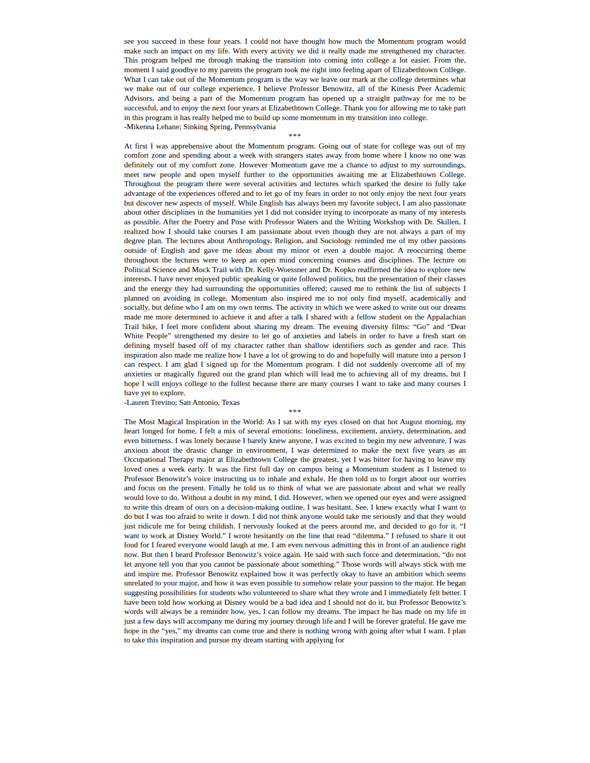see you succeed in these four years. I could not have thought how much the Momentum program would make such an impact on my life. With every activity we did it really made me strengthened my character. This program helped me through making the transition into coming into college a lot easier. From the, moment I said goodbye to my parents the program took me right into feeling apart of Elizabethtown College. What I can take out of the Momentum program is the way we leave our mark at the college determines what we make out of our college experience. I believe Professor Benowitz, all of the Kinesis Peer Academic Advisors, and being a part of the Momentum program has opened up a straight pathway for me to be successful, and to enjoy the next four years at Elizabethtown College. Thank you for allowing me to take part in this program it has really helped me to build up some momentum in my transition into college.
-Mikenna Lehane; Sinking Spring, Pennsylvania
***
At first I was apprehensive about the Momentum program. Going out of state for college was out of my comfort zone and spending about a week with strangers states away from home where I know no one was definitely out of my comfort zone. However Momentum gave me a chance to adjust to my surroundings, meet new people and open myself further to the opportunities awaiting me at Elizabethtown College. Throughout the program there were several activities and lectures which sparked the desire to fully take advantage of the experiences offered and to let go of my fears in order to not only enjoy the next four years but discover new aspects of myself. While English has always been my favorite subject, I am also passionate about other disciplines in the humanities yet I did not consider trying to incorporate as many of my interests as possible. After the Poetry and Pose with Professor Waters and the Writing Workshop with Dr. Skillen, I realized how I should take courses I am passionate about even though they are not always a part of my degree plan. The lectures about Anthropology, Religion, and Sociology reminded me of my other passions outside of English and gave me ideas about my minor or even a double major. A reoccurring theme throughout the lectures were to keep an open mind concerning courses and disciplines. The lecture on Political Science and Mock Trail with Dr. Kelly-Woessner and Dr. Kopko reaffirmed the idea to explore new interests. I have never enjoyed public speaking or quite followed politics, but the presentation of their classes and the energy they had surrounding the opportunities offered; caused me to rethink the list of subjects I planned on avoiding in college. Momentum also inspired me to not only find myself, academically and socially, but define who I am on my own terms. The activity in which we were asked to write out our dreams made me more determined to achieve it and after a talk I shared with a fellow student on the Appalachian Trail hike, I feel more confident about sharing my dream. The evening diversity films: “Go” and “Dear White People” strengthened my desire to let go of anxieties and labels in order to have a fresh start on defining myself based off of my character rather than shallow identifiers such as gender and race. This inspiration also made me realize how I have a lot of growing to do and hopefully will mature into a person I can respect. I am glad I signed up for the Momentum program. I did not suddenly overcome all of my anxieties or magically figured out the grand plan which will lead me to achieving all of my dreams, but I hope I will enjoys college to the fullest because there are many courses I want to take and many courses I have yet to explore.
-Lauren Trevino; San Antonio, Texas
***
The Most Magical Inspiration in the World: As I sat with my eyes closed on that hot August morning, my heart longed for home. I felt a mix of several emotions: loneliness, excitement, anxiety, determination, and even bitterness. I was lonely because I barely knew anyone, I was excited to begin my new adventure, I was anxious about the drastic change in environment, I was determined to make the next five years as an Occupational Therapy major at Elizabethtown College the greatest, yet I was bitter for having to leave my loved ones a week early. It was the first full day on campus being a Momentum student as I listened to Professor Benowitz’s voice instructing us to inhale and exhale. He then told us to forget about our worries and focus on the present. Finally he told us to think of what we are passionate about and what we really would love to do. Without a doubt in my mind, I did. However, when we opened our eyes and were assigned to write this dream of ours on a decision-making outline, I was hesitant. See, I knew exactly what I want to do but I was too afraid to write it down. I did not think anyone would take me seriously and that they would just ridicule me for being childish. I nervously looked at the peers around me, and decided to go for it. “I want to work at Disney World.” I wrote hesitantly on the line that read “dilemma.” I refused to share it out loud for I feared everyone would laugh at me. I am even nervous admitting this in front of an audience right now. But then I heard Professor Benowitz’s voice again. He said with such force and determination, “do not let anyone tell you that you cannot be passionate about something.” Those words will always stick with me and inspire me. Professor Benowitz explained how it was perfectly okay to have an ambition which seems unrelated to your major, and how it was even possible to somehow relate your passion to the major. He began suggesting possibilities for students who volunteered to share what they wrote and I immediately felt better. I have been told how working at Disney would be a bad idea and I should not do it, but Professor Benowitz’s words will always be a reminder how, yes, I can follow my dreams. The impact he has made on my life in just a few days will accompany me during my journey through life and I will be forever grateful. He gave me hope in the “yes,” my dreams can come true and there is nothing wrong with going after what I want. I plan to take this inspiration and pursue my dream starting with applying for